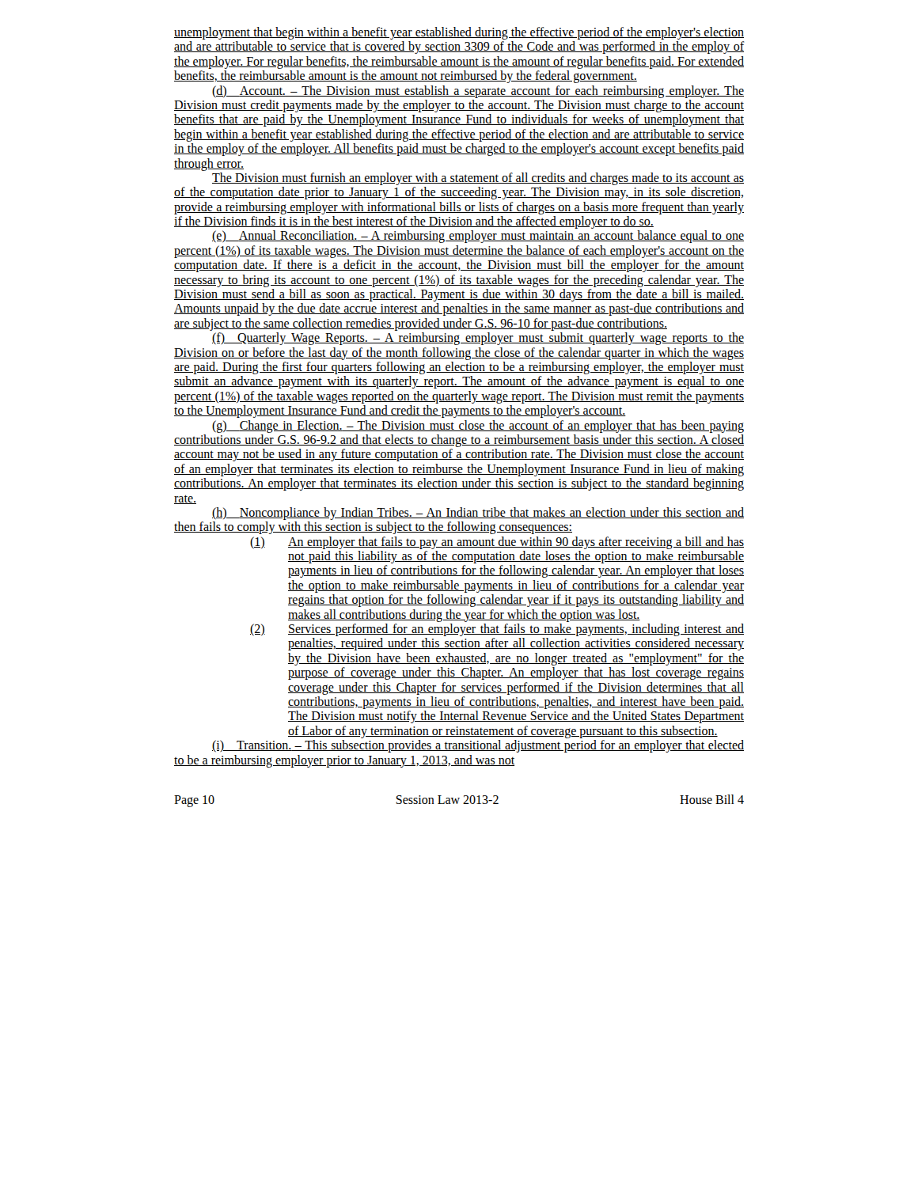unemployment that begin within a benefit year established during the effective period of the employer's election and are attributable to service that is covered by section 3309 of the Code and was performed in the employ of the employer. For regular benefits, the reimbursable amount is the amount of regular benefits paid. For extended benefits, the reimbursable amount is the amount not reimbursed by the federal government.
(d) Account. – The Division must establish a separate account for each reimbursing employer. The Division must credit payments made by the employer to the account. The Division must charge to the account benefits that are paid by the Unemployment Insurance Fund to individuals for weeks of unemployment that begin within a benefit year established during the effective period of the election and are attributable to service in the employ of the employer. All benefits paid must be charged to the employer's account except benefits paid through error.
The Division must furnish an employer with a statement of all credits and charges made to its account as of the computation date prior to January 1 of the succeeding year. The Division may, in its sole discretion, provide a reimbursing employer with informational bills or lists of charges on a basis more frequent than yearly if the Division finds it is in the best interest of the Division and the affected employer to do so.
(e) Annual Reconciliation. – A reimbursing employer must maintain an account balance equal to one percent (1%) of its taxable wages. The Division must determine the balance of each employer's account on the computation date. If there is a deficit in the account, the Division must bill the employer for the amount necessary to bring its account to one percent (1%) of its taxable wages for the preceding calendar year. The Division must send a bill as soon as practical. Payment is due within 30 days from the date a bill is mailed. Amounts unpaid by the due date accrue interest and penalties in the same manner as past-due contributions and are subject to the same collection remedies provided under G.S. 96-10 for past-due contributions.
(f) Quarterly Wage Reports. – A reimbursing employer must submit quarterly wage reports to the Division on or before the last day of the month following the close of the calendar quarter in which the wages are paid. During the first four quarters following an election to be a reimbursing employer, the employer must submit an advance payment with its quarterly report. The amount of the advance payment is equal to one percent (1%) of the taxable wages reported on the quarterly wage report. The Division must remit the payments to the Unemployment Insurance Fund and credit the payments to the employer's account.
(g) Change in Election. – The Division must close the account of an employer that has been paying contributions under G.S. 96-9.2 and that elects to change to a reimbursement basis under this section. A closed account may not be used in any future computation of a contribution rate. The Division must close the account of an employer that terminates its election to reimburse the Unemployment Insurance Fund in lieu of making contributions. An employer that terminates its election under this section is subject to the standard beginning rate.
(h) Noncompliance by Indian Tribes. – An Indian tribe that makes an election under this section and then fails to comply with this section is subject to the following consequences:
(1)
An employer that fails to pay an amount due within 90 days after receiving a bill and has not paid this liability as of the computation date loses the option to make reimbursable payments in lieu of contributions for the following calendar year. An employer that loses the option to make reimbursable payments in lieu of contributions for a calendar year regains that option for the following calendar year if it pays its outstanding liability and makes all contributions during the year for which the option was lost.
(2)
Services performed for an employer that fails to make payments, including interest and penalties, required under this section after all collection activities considered necessary by the Division have been exhausted, are no longer treated as "employment" for the purpose of coverage under this Chapter. An employer that has lost coverage regains coverage under this Chapter for services performed if the Division determines that all contributions, payments in lieu of contributions, penalties, and interest have been paid. The Division must notify the Internal Revenue Service and the United States Department of Labor of any termination or reinstatement of coverage pursuant to this subsection.
(i) Transition. – This subsection provides a transitional adjustment period for an employer that elected to be a reimbursing employer prior to January 1, 2013, and was not
Page 10
Session Law 2013-2
House Bill 4